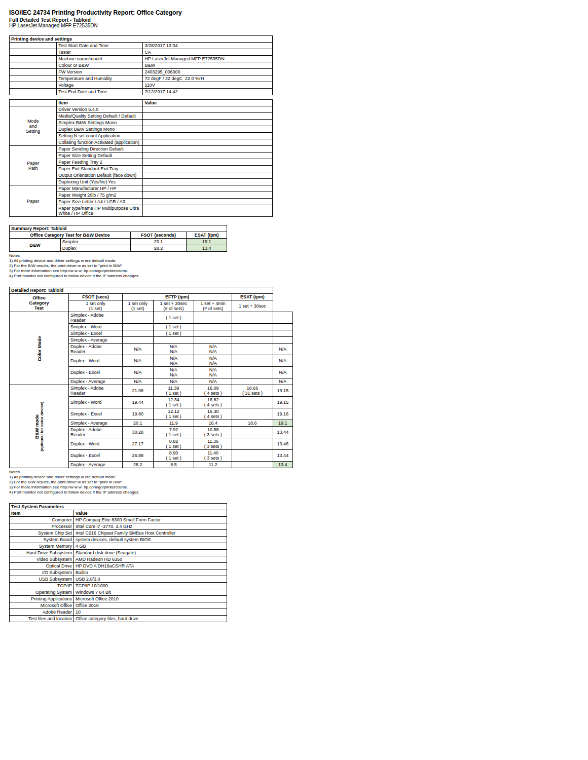ISO/IEC 24734 Printing Productivity Report: Office Category
Full Detailed Test Report - Tabloid
HP LaserJet Managed MFP E72535DN
| Printing device and settings |
| | Test Start Date and Time | 3/28/2017 13:04 |
| | Tester | CA |
| | Machine name/model | HP LaserJet Managed MFP E72535DN |
| | Colour or B&W | B&W |
| | FW Version | 2403295_006000 |
| | Temperature and Humidity | 72 degF / 22 degC 22.0 %rH |
| | Voltage | 110V |
| | Test End Date and Time | 7/12/2017 14:42 |
| | Item | Value |
| Mode and Setting | Driver Version 6.4.0 | |
| Media/Quality Setting Default / Default | |
| Simplex B&W Settings Mono | |
| Duplex B&W Settings Mono | |
| Setting N set count Application | |
| Collating function Activated (application) | |
| Paper Path | Paper Sending Direction Default | |
| Paper Size Setting Default | |
| Paper Feeding Tray 2 | |
| Paper Exit Standard Exit Tray | |
| Output Orientation Default (face down) | |
| Duplexing Unit (Yes/No) Yes | |
| Paper | Paper Manufacturer HP / HP | |
| Paper Weight 20lb / 75 g/m2 | |
| Paper Size Letter / A4 / LGR / A3 | |
| Paper type/name HP Multipurpose Ultra White / HP Office | |
| Summary Report: Tabloid |
| Office Category Test for B&W Device | FSOT (seconds) | ESAT (ipm) |
| B&W | Simplex | 20.1 | 19.1 |
| Duplex | 28.2 | 13.4 |
Notes
1) All printing device and driver settings w ere default mode.
2) For the B/W results, the print driver w as set to "print in B/W".
3) For more information see http://w w w .hp.com/go/printerclaims.
4) Port monitor not configured to follow device if the IP address changes.
| Detailed Report: Tabloid |
| Office Category Test | FSOT (secs) | EFTP (ipm) | ESAT (ipm) |
| 1 set only (1 set) | 1 set only (1 set) | 1 set + 30sec (# of sets) | 1 set + 4min (# of sets) | 1 set + 30sec |
| Color Mode |
| Simplex - Adobe Reader | | ( 1 set ) | | | |
| Simplex - Word | | ( 1 set ) | | | |
| Simplex - Excel | | ( 1 set ) | | | |
| Simplex - Average | | | | | |
| Duplex - Adobe Reader | N/A | N/A N/A | N/A N/A | | N/A |
| Duplex - Word | N/A | N/A N/A | N/A N/A | | N/A |
| Duplex - Excel | N/A | N/A N/A | N/A N/A | | N/A |
| Duplex - Average | N/A | N/A | N/A | | N/A |
| B&W mode (optional for color device) |
| Simplex - Adobe Reader | 21.06 | 11.39 ( 1 set ) | 16.09 ( 4 sets ) | 18.66 ( 31 sets ) | 19.15 |
| Simplex - Word | 19.44 | 12.34 ( 1 set ) | 16.82 ( 4 sets ) | | 19.15 |
| Simplex - Excel | 19.80 | 12.12 ( 1 set ) | 16.30 ( 4 sets ) | | 19.16 |
| Simplex - Average | 20.1 | 11.9 | 16.4 | 18.6 | 19.1 |
| Duplex - Adobe Reader | 30.28 | 7.92 ( 1 set ) | 10.88 ( 3 sets ) | | 13.44 |
| Duplex - Word | 27.17 | 8.82 ( 1 set ) | 11.36 ( 3 sets ) | | 13.46 |
| Duplex - Excel | 26.88 | 8.90 ( 1 set ) | 11.40 ( 3 sets ) | | 13.44 |
| Duplex - Average | 28.2 | 8.5 | 11.2 | | 13.4 |
Notes
1) All printing device and driver settings w ere default mode.
2) For the B/W results, the print driver w as set to "print in B/W".
3) For more information see http://w w w .hp.com/go/printerclaims.
4) Port monitor not configured to follow device if the IP address changes.
| Test System Parameters |
| Item | Value |
| Computer | HP Compaq Elite 8300 Small Form Factor |
| Processor | Intel Core i7 -3770, 3.4 GHz |
| System Chip Set | Intel C216 Chipset Family SMBus Host Controller |
| System Board | system devices, default system BIOS |
| System Memory | 4 GB |
| Hard Drive Subsystem | Standard disk drive (Seagate) |
| Video Subsystem | AMD Radeon HD 6350 |
| Optical Drive | HP DVD A DH16aCSHR ATA |
| I/O Subsystem | Builtin |
| USB Subsystem | USB 2.0/3.0 |
| TCP/IP | TCP/IP 10/1000 |
| Operating System | Windows 7 64 Bit |
| Printing Applications | Microsoft Office 2010 |
| Microsoft Office | Office 2010 |
| Adobe Reader | 10 |
| Test files and location | Office category files, hard drive |